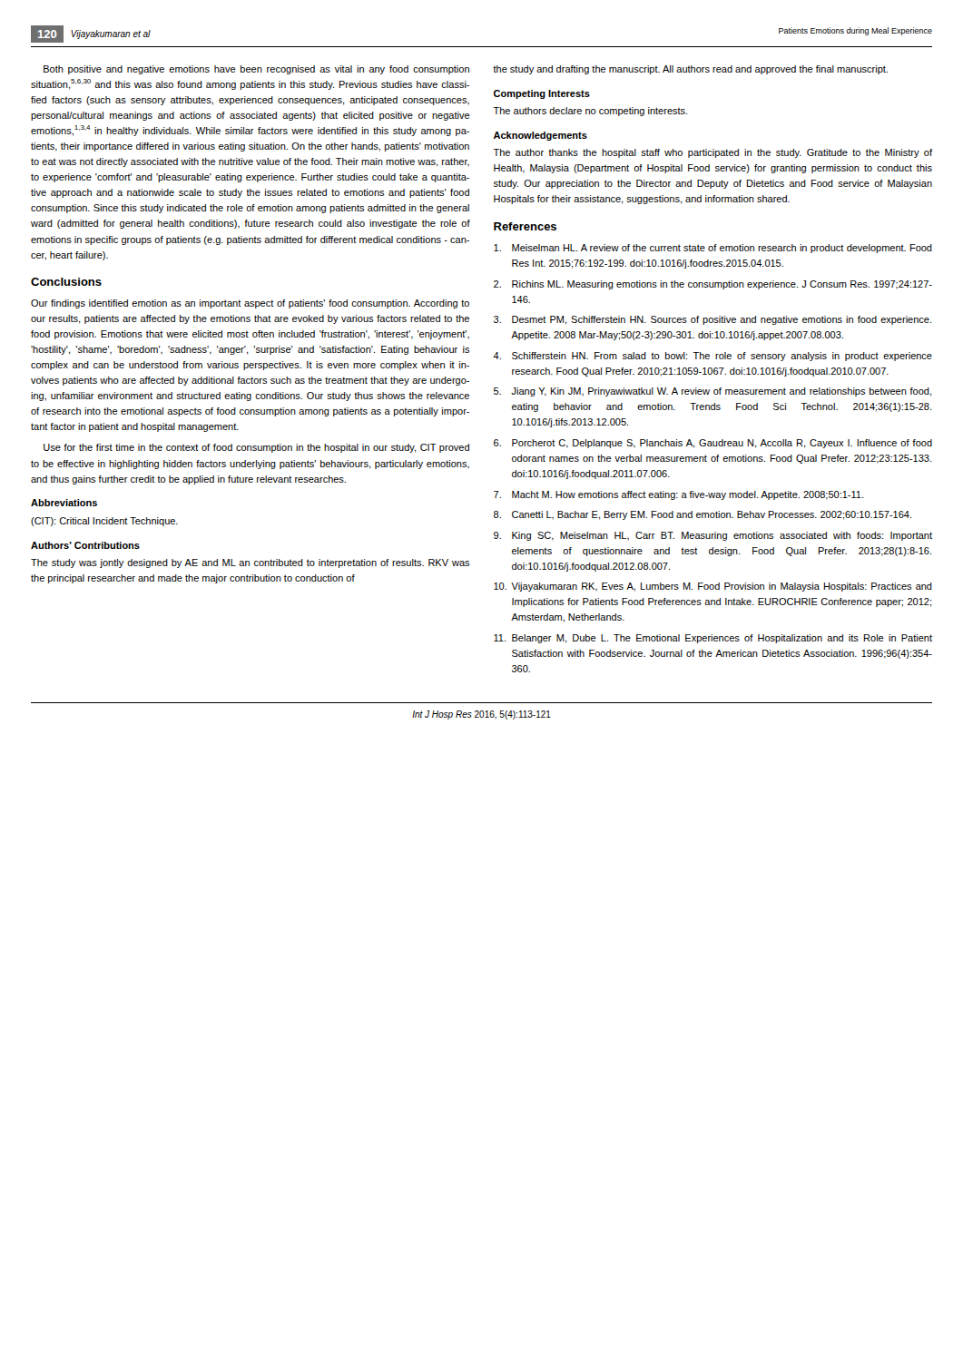120 Vijayakumaran et al
Patients Emotions during Meal Experience
Both positive and negative emotions have been recognised as vital in any food consumption situation,5,6,30 and this was also found among patients in this study. Previous studies have classified factors (such as sensory attributes, experienced consequences, anticipated consequences, personal/cultural meanings and actions of associated agents) that elicited positive or negative emotions,1,3,4 in healthy individuals. While similar factors were identified in this study among patients, their importance differed in various eating situation. On the other hands, patients' motivation to eat was not directly associated with the nutritive value of the food. Their main motive was, rather, to experience 'comfort' and 'pleasurable' eating experience. Further studies could take a quantitative approach and a nationwide scale to study the issues related to emotions and patients' food consumption. Since this study indicated the role of emotion among patients admitted in the general ward (admitted for general health conditions), future research could also investigate the role of emotions in specific groups of patients (e.g. patients admitted for different medical conditions - cancer, heart failure).
Conclusions
Our findings identified emotion as an important aspect of patients' food consumption. According to our results, patients are affected by the emotions that are evoked by various factors related to the food provision. Emotions that were elicited most often included 'frustration', 'interest', 'enjoyment', 'hostility', 'shame', 'boredom', 'sadness', 'anger', 'surprise' and 'satisfaction'. Eating behaviour is complex and can be understood from various perspectives. It is even more complex when it involves patients who are affected by additional factors such as the treatment that they are undergoing, unfamiliar environment and structured eating conditions. Our study thus shows the relevance of research into the emotional aspects of food consumption among patients as a potentially important factor in patient and hospital management.
Use for the first time in the context of food consumption in the hospital in our study, CIT proved to be effective in highlighting hidden factors underlying patients' behaviours, particularly emotions, and thus gains further credit to be applied in future relevant researches.
Abbreviations
(CIT): Critical Incident Technique.
Authors' Contributions
The study was jontly designed by AE and ML an contributed to interpretation of results. RKV was the principal researcher and made the major contribution to conduction of
the study and drafting the manuscript. All authors read and approved the final manuscript.
Competing Interests
The authors declare no competing interests.
Acknowledgements
The author thanks the hospital staff who participated in the study. Gratitude to the Ministry of Health, Malaysia (Department of Hospital Food service) for granting permission to conduct this study. Our appreciation to the Director and Deputy of Dietetics and Food service of Malaysian Hospitals for their assistance, suggestions, and information shared.
References
Meiselman HL. A review of the current state of emotion research in product development. Food Res Int. 2015;76:192-199. doi:10.1016/j.foodres.2015.04.015.
Richins ML. Measuring emotions in the consumption experience. J Consum Res. 1997;24:127-146.
Desmet PM, Schifferstein HN. Sources of positive and negative emotions in food experience. Appetite. 2008 Mar-May;50(2-3):290-301. doi:10.1016/j.appet.2007.08.003.
Schifferstein HN. From salad to bowl: The role of sensory analysis in product experience research. Food Qual Prefer. 2010;21:1059-1067. doi:10.1016/j.foodqual.2010.07.007.
Jiang Y, Kin JM, Prinyawiwatkul W. A review of measurement and relationships between food, eating behavior and emotion. Trends Food Sci Technol. 2014;36(1):15-28. 10.1016/j.tifs.2013.12.005.
Porcherot C, Delplanque S, Planchais A, Gaudreau N, Accolla R, Cayeux I. Influence of food odorant names on the verbal measurement of emotions. Food Qual Prefer. 2012;23:125-133. doi:10.1016/j.foodqual.2011.07.006.
Macht M. How emotions affect eating: a five-way model. Appetite. 2008;50:1-11.
Canetti L, Bachar E, Berry EM. Food and emotion. Behav Processes. 2002;60:10.157-164.
King SC, Meiselman HL, Carr BT. Measuring emotions associated with foods: Important elements of questionnaire and test design. Food Qual Prefer. 2013;28(1):8-16. doi:10.1016/j.foodqual.2012.08.007.
Vijayakumaran RK, Eves A, Lumbers M. Food Provision in Malaysia Hospitals: Practices and Implications for Patients Food Preferences and Intake. EUROCHRIE Conference paper; 2012; Amsterdam, Netherlands.
Belanger M, Dube L. The Emotional Experiences of Hospitalization and its Role in Patient Satisfaction with Foodservice. Journal of the American Dietetics Association. 1996;96(4):354-360.
Int J Hosp Res 2016, 5(4):113-121